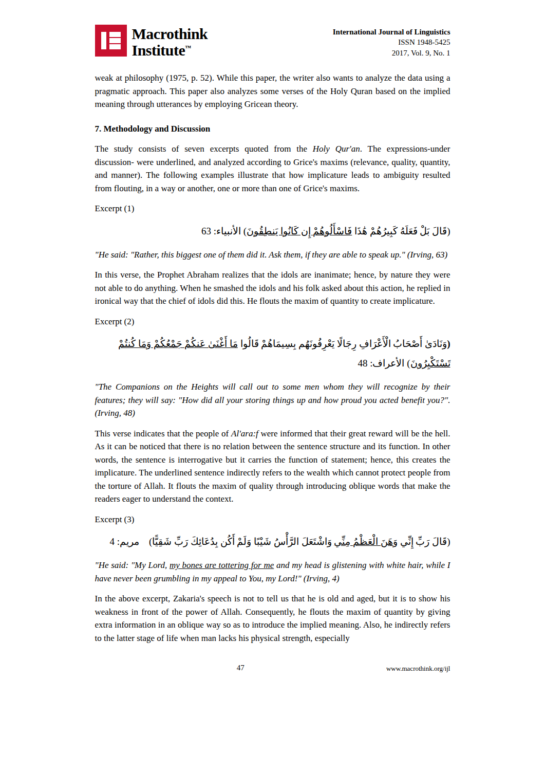Macrothink Institute™
International Journal of Linguistics
ISSN 1948-5425
2017, Vol. 9, No. 1
weak at philosophy (1975, p. 52). While this paper, the writer also wants to analyze the data using a pragmatic approach. This paper also analyzes some verses of the Holy Quran based on the implied meaning through utterances by employing Gricean theory.
7. Methodology and Discussion
The study consists of seven excerpts quoted from the Holy Qur'an. The expressions-under discussion- were underlined, and analyzed according to Grice's maxims (relevance, quality, quantity, and manner). The following examples illustrate that how implicature leads to ambiguity resulted from flouting, in a way or another, one or more than one of Grice's maxims.
Excerpt (1)
(قَالَ بَلْ فَعَلَهُ كَبِيرُهُمْ هَٰذَا فَاسْأَلُوهُمْ إِن كَانُوا يَنطِقُونَ) الأنبياء: 63
"He said: "Rather, this biggest one of them did it. Ask them, if they are able to speak up." (Irving, 63)
In this verse, the Prophet Abraham realizes that the idols are inanimate; hence, by nature they were not able to do anything. When he smashed the idols and his folk asked about this action, he replied in ironical way that the chief of idols did this. He flouts the maxim of quantity to create implicature.
Excerpt (2)
(وَنَادَىٰ أَصْحَابُ الْأَعْرَافِ رِجَالًا يَعْرِفُونَهُم بِسِيمَاهُمْ قَالُوا مَا أَغْنَىٰ عَنكُمْ جَمْعُكُمْ وَمَا كُنتُمْ تَسْتَكْبِرُونَ) الأعراف: 48
"The Companions on the Heights will call out to some men whom they will recognize by their features; they will say: "How did all your storing things up and how proud you acted benefit you?". (Irving, 48)
This verse indicates that the people of Al'ara:f were informed that their great reward will be the hell. As it can be noticed that there is no relation between the sentence structure and its function. In other words, the sentence is interrogative but it carries the function of statement; hence, this creates the implicature. The underlined sentence indirectly refers to the wealth which cannot protect people from the torture of Allah. It flouts the maxim of quality through introducing oblique words that make the readers eager to understand the context.
Excerpt (3)
(قَالَ رَبِّ إِنِّي وَهَنَ الْعَظْمُ مِنِّي وَاشْتَعَلَ الرَّأْسُ شَيْبًا وَلَمْ أَكُن بِدُعَائِكَ رَبِّ شَقِيًّا) مريم: 4
"He said: "My Lord, my bones are tottering for me and my head is glistening with white hair, while I have never been grumbling in my appeal to You, my Lord!" (Irving, 4)
In the above excerpt, Zakaria's speech is not to tell us that he is old and aged, but it is to show his weakness in front of the power of Allah. Consequently, he flouts the maxim of quantity by giving extra information in an oblique way so as to introduce the implied meaning. Also, he indirectly refers to the latter stage of life when man lacks his physical strength, especially
47
www.macrothink.org/ijl